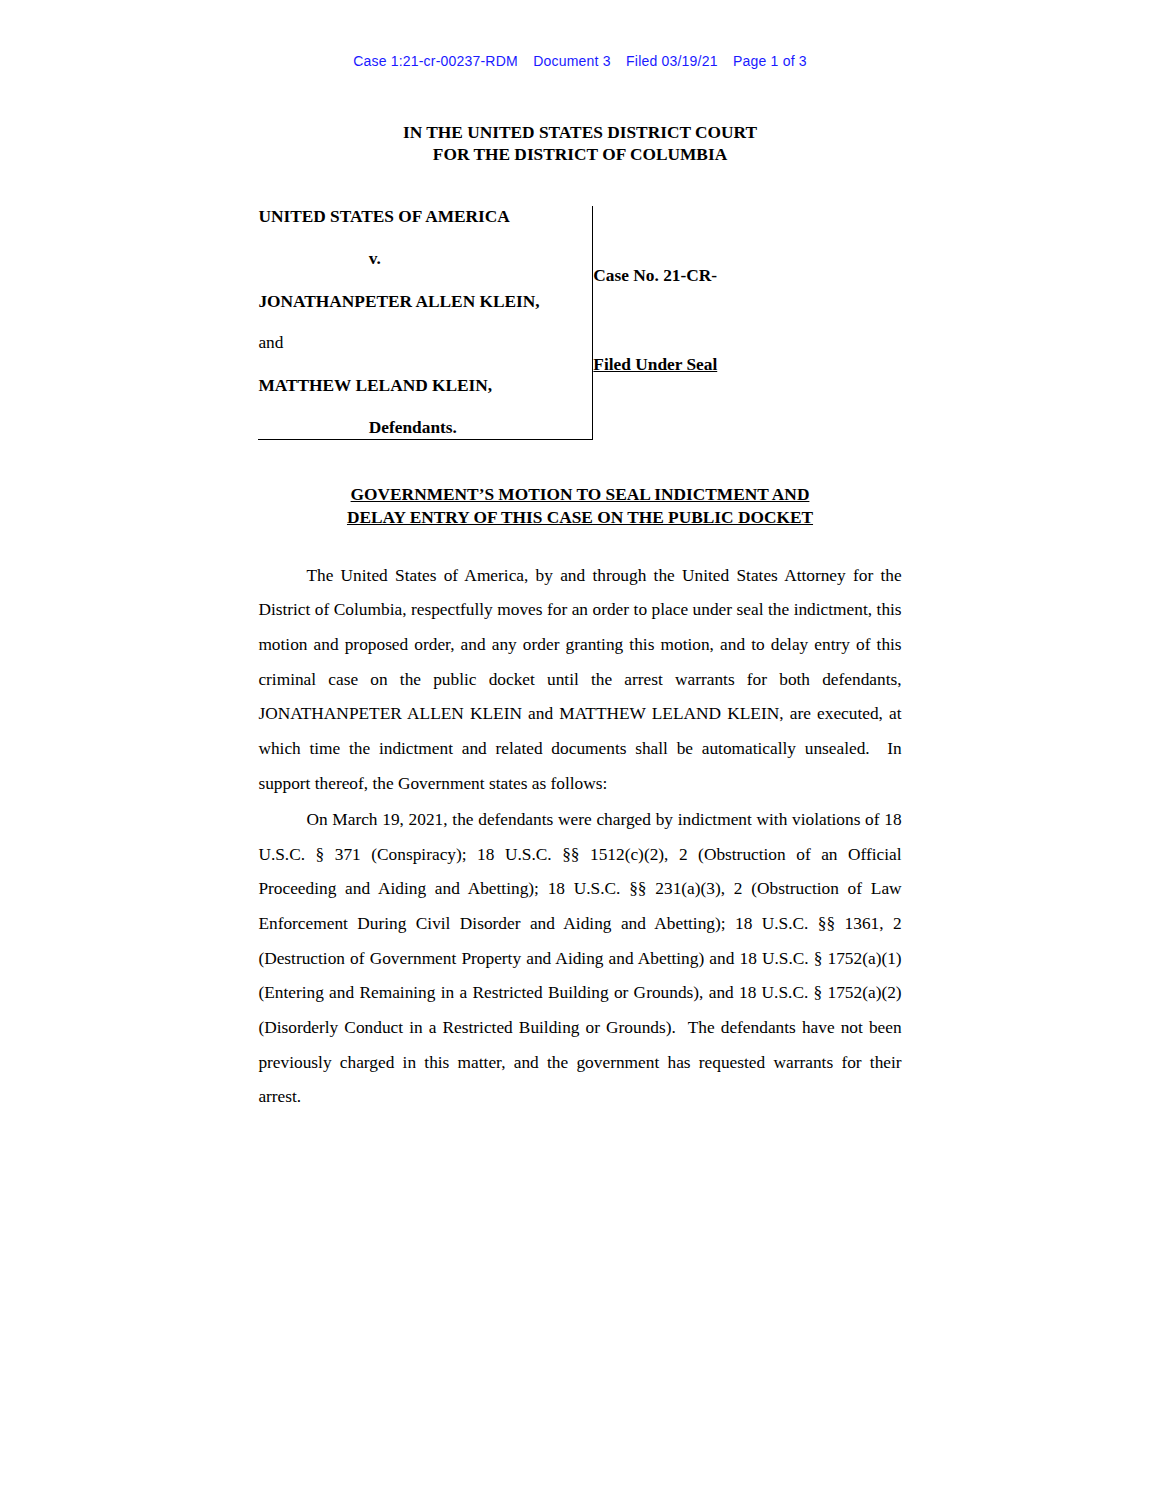Case 1:21-cr-00237-RDM Document 3 Filed 03/19/21 Page 1 of 3
IN THE UNITED STATES DISTRICT COURT
FOR THE DISTRICT OF COLUMBIA
| UNITED STATES OF AMERICA v. JONATHANPETER ALLEN KLEIN, and MATTHEW LELAND KLEIN, Defendants. | Case No. 21-CR- Filed Under Seal |
GOVERNMENT’S MOTION TO SEAL INDICTMENT AND
DELAY ENTRY OF THIS CASE ON THE PUBLIC DOCKET
The United States of America, by and through the United States Attorney for the District of Columbia, respectfully moves for an order to place under seal the indictment, this motion and proposed order, and any order granting this motion, and to delay entry of this criminal case on the public docket until the arrest warrants for both defendants, JONATHANPETER ALLEN KLEIN and MATTHEW LELAND KLEIN, are executed, at which time the indictment and related documents shall be automatically unsealed. In support thereof, the Government states as follows:
On March 19, 2021, the defendants were charged by indictment with violations of 18 U.S.C. § 371 (Conspiracy); 18 U.S.C. §§ 1512(c)(2), 2 (Obstruction of an Official Proceeding and Aiding and Abetting); 18 U.S.C. §§ 231(a)(3), 2 (Obstruction of Law Enforcement During Civil Disorder and Aiding and Abetting); 18 U.S.C. §§ 1361, 2 (Destruction of Government Property and Aiding and Abetting) and 18 U.S.C. § 1752(a)(1) (Entering and Remaining in a Restricted Building or Grounds), and 18 U.S.C. § 1752(a)(2) (Disorderly Conduct in a Restricted Building or Grounds). The defendants have not been previously charged in this matter, and the government has requested warrants for their arrest.